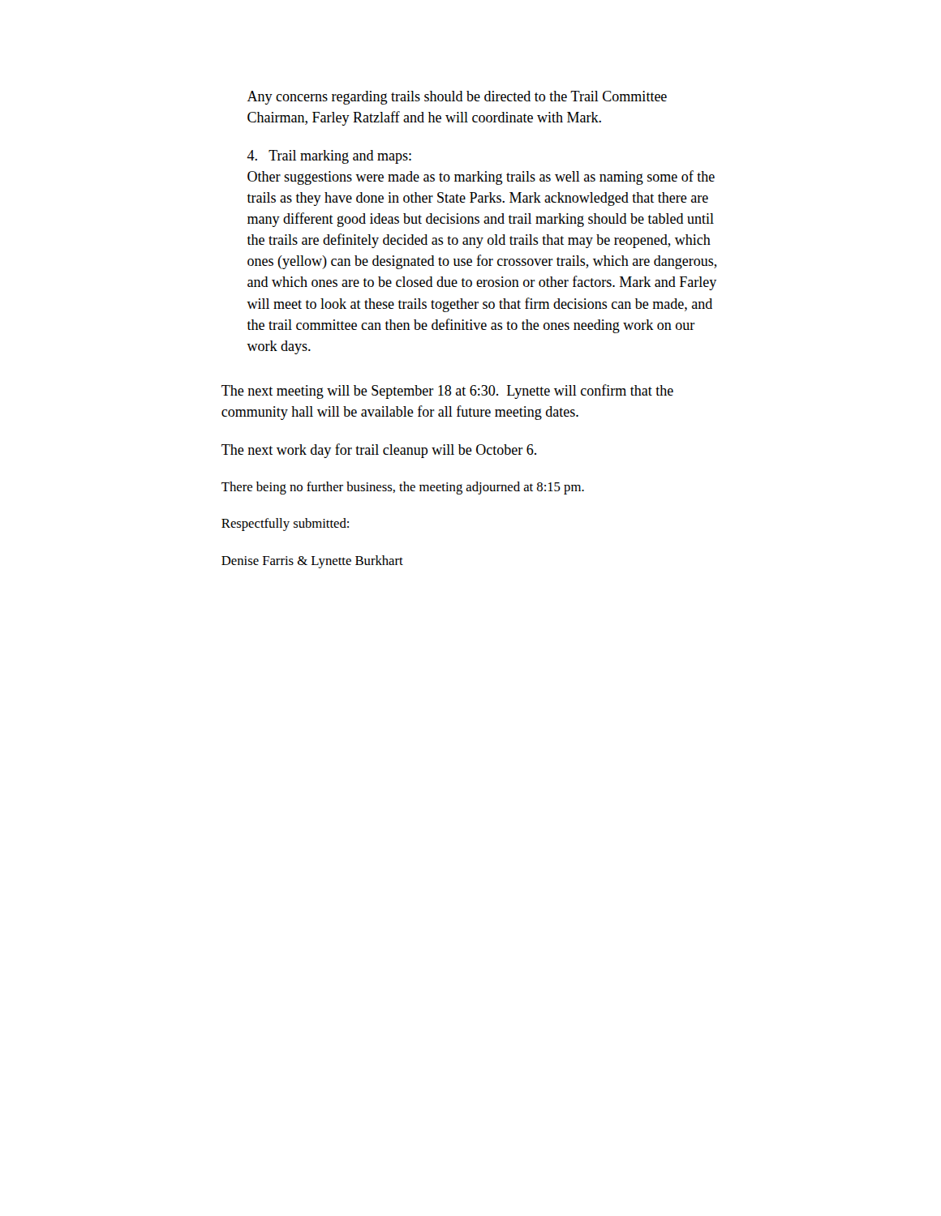Any concerns regarding trails should be directed to the Trail Committee Chairman, Farley Ratzlaff and he will coordinate with Mark.
4. Trail marking and maps:
Other suggestions were made as to marking trails as well as naming some of the trails as they have done in other State Parks. Mark acknowledged that there are many different good ideas but decisions and trail marking should be tabled until the trails are definitely decided as to any old trails that may be reopened, which ones (yellow) can be designated to use for crossover trails, which are dangerous, and which ones are to be closed due to erosion or other factors. Mark and Farley will meet to look at these trails together so that firm decisions can be made, and the trail committee can then be definitive as to the ones needing work on our work days.
The next meeting will be September 18 at 6:30. Lynette will confirm that the community hall will be available for all future meeting dates.
The next work day for trail cleanup will be October 6.
There being no further business, the meeting adjourned at 8:15 pm.
Respectfully submitted:
Denise Farris & Lynette Burkhart